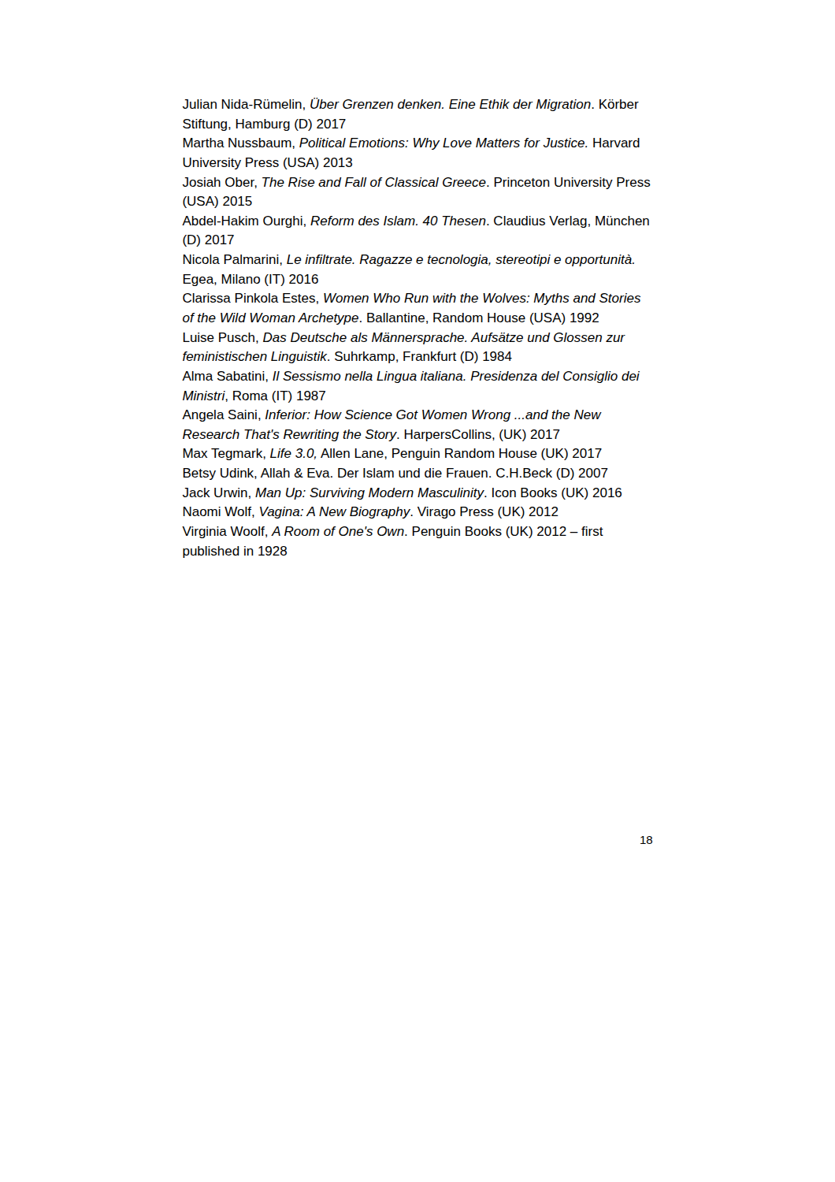Julian Nida-Rümelin, Über Grenzen denken. Eine Ethik der Migration. Körber Stiftung, Hamburg (D) 2017
Martha Nussbaum, Political Emotions: Why Love Matters for Justice. Harvard University Press (USA) 2013
Josiah Ober, The Rise and Fall of Classical Greece. Princeton University Press (USA) 2015
Abdel-Hakim Ourghi, Reform des Islam. 40 Thesen. Claudius Verlag, München (D) 2017
Nicola Palmarini, Le infiltrate. Ragazze e tecnologia, stereotipi e opportunità. Egea, Milano (IT) 2016
Clarissa Pinkola Estes, Women Who Run with the Wolves: Myths and Stories of the Wild Woman Archetype. Ballantine, Random House (USA) 1992
Luise Pusch, Das Deutsche als Männersprache. Aufsätze und Glossen zur feministischen Linguistik. Suhrkamp, Frankfurt (D) 1984
Alma Sabatini, Il Sessismo nella Lingua italiana. Presidenza del Consiglio dei Ministri, Roma (IT) 1987
Angela Saini, Inferior: How Science Got Women Wrong ...and the New Research That's Rewriting the Story. HarpersCollins, (UK) 2017
Max Tegmark, Life 3.0, Allen Lane, Penguin Random House (UK) 2017
Betsy Udink, Allah & Eva. Der Islam und die Frauen. C.H.Beck (D) 2007
Jack Urwin, Man Up: Surviving Modern Masculinity. Icon Books (UK) 2016
Naomi Wolf, Vagina: A New Biography. Virago Press (UK) 2012
Virginia Woolf, A Room of One's Own. Penguin Books (UK) 2012 – first published in 1928
18